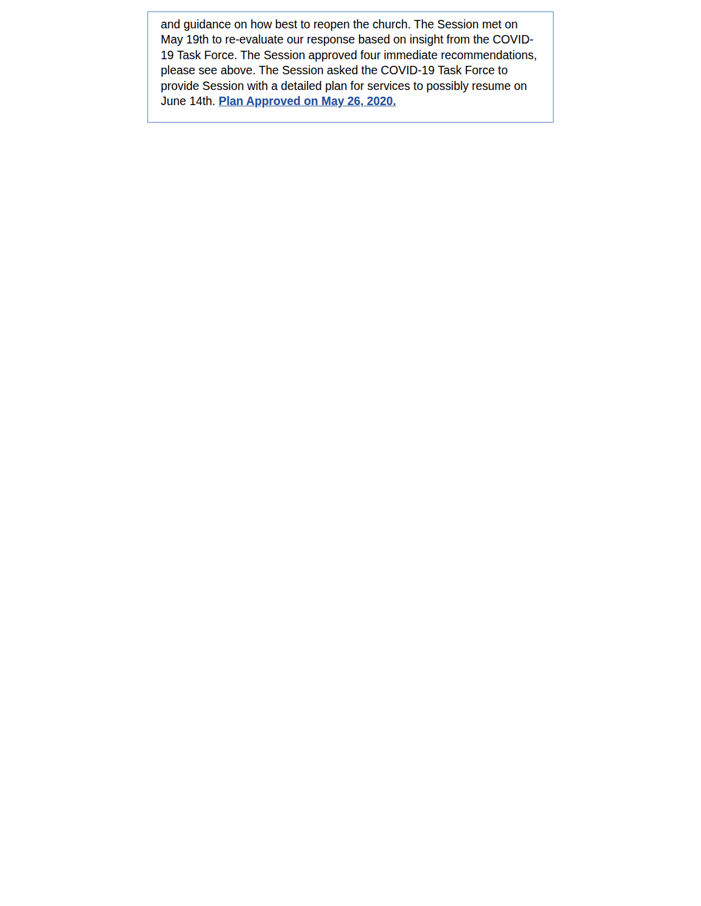and guidance on how best to reopen the church. The Session met on May 19th to re-evaluate our response based on insight from the COVID-19 Task Force. The Session approved four immediate recommendations, please see above. The Session asked the COVID-19 Task Force to provide Session with a detailed plan for services to possibly resume on June 14th. Plan Approved on May 26, 2020.